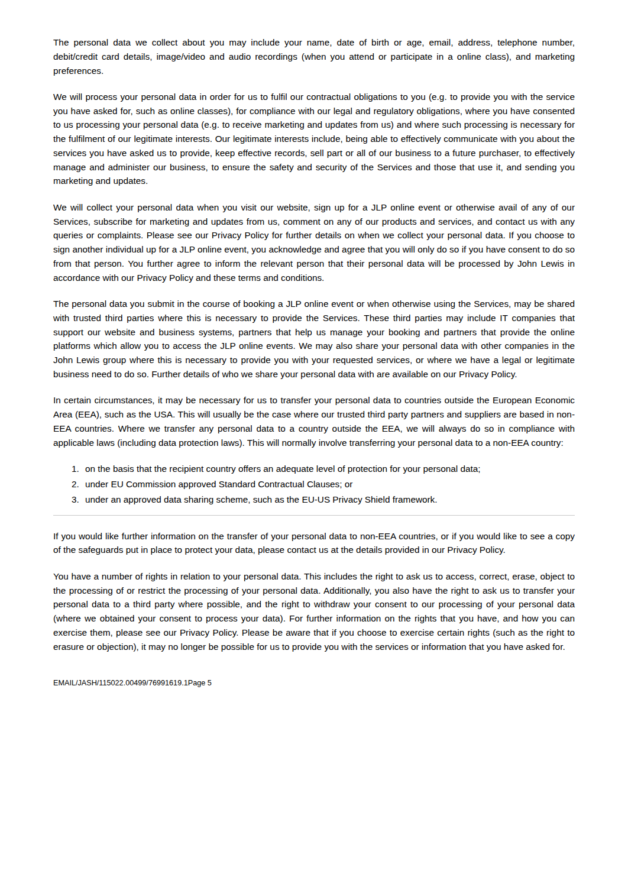The personal data we collect about you may include your name, date of birth or age, email, address, telephone number, debit/credit card details, image/video and audio recordings (when you attend or participate in a online class), and marketing preferences.
We will process your personal data in order for us to fulfil our contractual obligations to you (e.g. to provide you with the service you have asked for, such as online classes), for compliance with our legal and regulatory obligations, where you have consented to us processing your personal data (e.g. to receive marketing and updates from us) and where such processing is necessary for the fulfilment of our legitimate interests. Our legitimate interests include, being able to effectively communicate with you about the services you have asked us to provide, keep effective records, sell part or all of our business to a future purchaser, to effectively manage and administer our business, to ensure the safety and security of the Services and those that use it, and sending you marketing and updates.
We will collect your personal data when you visit our website, sign up for a JLP online event or otherwise avail of any of our Services, subscribe for marketing and updates from us, comment on any of our products and services, and contact us with any queries or complaints. Please see our Privacy Policy for further details on when we collect your personal data. If you choose to sign another individual up for a JLP online event, you acknowledge and agree that you will only do so if you have consent to do so from that person. You further agree to inform the relevant person that their personal data will be processed by John Lewis in accordance with our Privacy Policy and these terms and conditions.
The personal data you submit in the course of booking a JLP online event or when otherwise using the Services, may be shared with trusted third parties where this is necessary to provide the Services. These third parties may include IT companies that support our website and business systems, partners that help us manage your booking and partners that provide the online platforms which allow you to access the JLP online events. We may also share your personal data with other companies in the John Lewis group where this is necessary to provide you with your requested services, or where we have a legal or legitimate business need to do so. Further details of who we share your personal data with are available on our Privacy Policy.
In certain circumstances, it may be necessary for us to transfer your personal data to countries outside the European Economic Area (EEA), such as the USA. This will usually be the case where our trusted third party partners and suppliers are based in non-EEA countries. Where we transfer any personal data to a country outside the EEA, we will always do so in compliance with applicable laws (including data protection laws). This will normally involve transferring your personal data to a non-EEA country:
on the basis that the recipient country offers an adequate level of protection for your personal data;
under EU Commission approved Standard Contractual Clauses; or
under an approved data sharing scheme, such as the EU-US Privacy Shield framework.
If you would like further information on the transfer of your personal data to non-EEA countries, or if you would like to see a copy of the safeguards put in place to protect your data, please contact us at the details provided in our Privacy Policy.
You have a number of rights in relation to your personal data. This includes the right to ask us to access, correct, erase, object to the processing of or restrict the processing of your personal data. Additionally, you also have the right to ask us to transfer your personal data to a third party where possible, and the right to withdraw your consent to our processing of your personal data (where we obtained your consent to process your data). For further information on the rights that you have, and how you can exercise them, please see our Privacy Policy. Please be aware that if you choose to exercise certain rights (such as the right to erasure or objection), it may no longer be possible for us to provide you with the services or information that you have asked for.
EMAIL/JASH/115022.00499/76991619.1Page 5